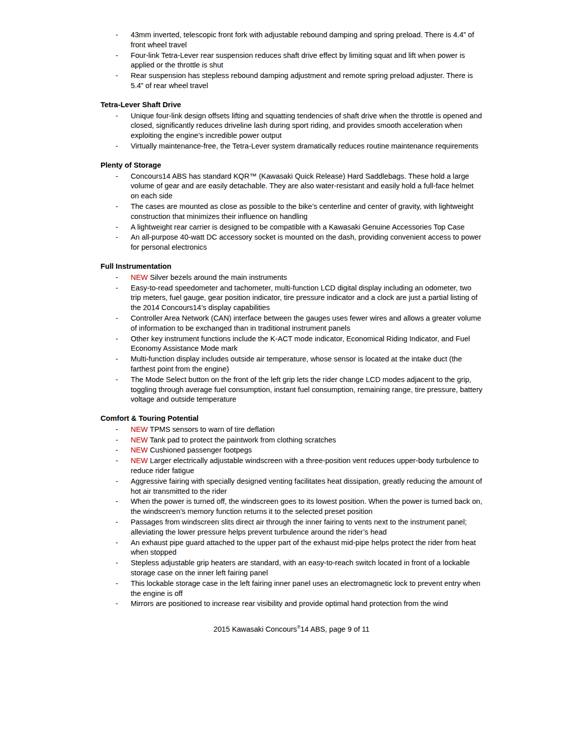43mm inverted, telescopic front fork with adjustable rebound damping and spring preload. There is 4.4” of front wheel travel
Four-link Tetra-Lever rear suspension reduces shaft drive effect by limiting squat and lift when power is applied or the throttle is shut
Rear suspension has stepless rebound damping adjustment and remote spring preload adjuster. There is 5.4” of rear wheel travel
Tetra-Lever Shaft Drive
Unique four-link design offsets lifting and squatting tendencies of shaft drive when the throttle is opened and closed, significantly reduces driveline lash during sport riding, and provides smooth acceleration when exploiting the engine’s incredible power output
Virtually maintenance-free, the Tetra-Lever system dramatically reduces routine maintenance requirements
Plenty of Storage
Concours14 ABS has standard KQR™ (Kawasaki Quick Release) Hard Saddlebags. These hold a large volume of gear and are easily detachable. They are also water-resistant and easily hold a full-face helmet on each side
The cases are mounted as close as possible to the bike’s centerline and center of gravity, with lightweight construction that minimizes their influence on handling
A lightweight rear carrier is designed to be compatible with a Kawasaki Genuine Accessories Top Case
An all-purpose 40-watt DC accessory socket is mounted on the dash, providing convenient access to power for personal electronics
Full Instrumentation
NEW Silver bezels around the main instruments
Easy-to-read speedometer and tachometer, multi-function LCD digital display including an odometer, two trip meters, fuel gauge, gear position indicator, tire pressure indicator and a clock are just a partial listing of the 2014 Concours14’s display capabilities
Controller Area Network (CAN) interface between the gauges uses fewer wires and allows a greater volume of information to be exchanged than in traditional instrument panels
Other key instrument functions include the K-ACT mode indicator, Economical Riding Indicator, and Fuel Economy Assistance Mode mark
Multi-function display includes outside air temperature, whose sensor is located at the intake duct (the farthest point from the engine)
The Mode Select button on the front of the left grip lets the rider change LCD modes adjacent to the grip, toggling through average fuel consumption, instant fuel consumption, remaining range, tire pressure, battery voltage and outside temperature
Comfort & Touring Potential
NEW TPMS sensors to warn of tire deflation
NEW Tank pad to protect the paintwork from clothing scratches
NEW Cushioned passenger footpegs
NEW Larger electrically adjustable windscreen with a three-position vent reduces upper-body turbulence to reduce rider fatigue
Aggressive fairing with specially designed venting facilitates heat dissipation, greatly reducing the amount of hot air transmitted to the rider
When the power is turned off, the windscreen goes to its lowest position. When the power is turned back on, the windscreen’s memory function returns it to the selected preset position
Passages from windscreen slits direct air through the inner fairing to vents next to the instrument panel; alleviating the lower pressure helps prevent turbulence around the rider’s head
An exhaust pipe guard attached to the upper part of the exhaust mid-pipe helps protect the rider from heat when stopped
Stepless adjustable grip heaters are standard, with an easy-to-reach switch located in front of a lockable storage case on the inner left fairing panel
This lockable storage case in the left fairing inner panel uses an electromagnetic lock to prevent entry when the engine is off
Mirrors are positioned to increase rear visibility and provide optimal hand protection from the wind
2015 Kawasaki Concours®14 ABS, page 9 of 11